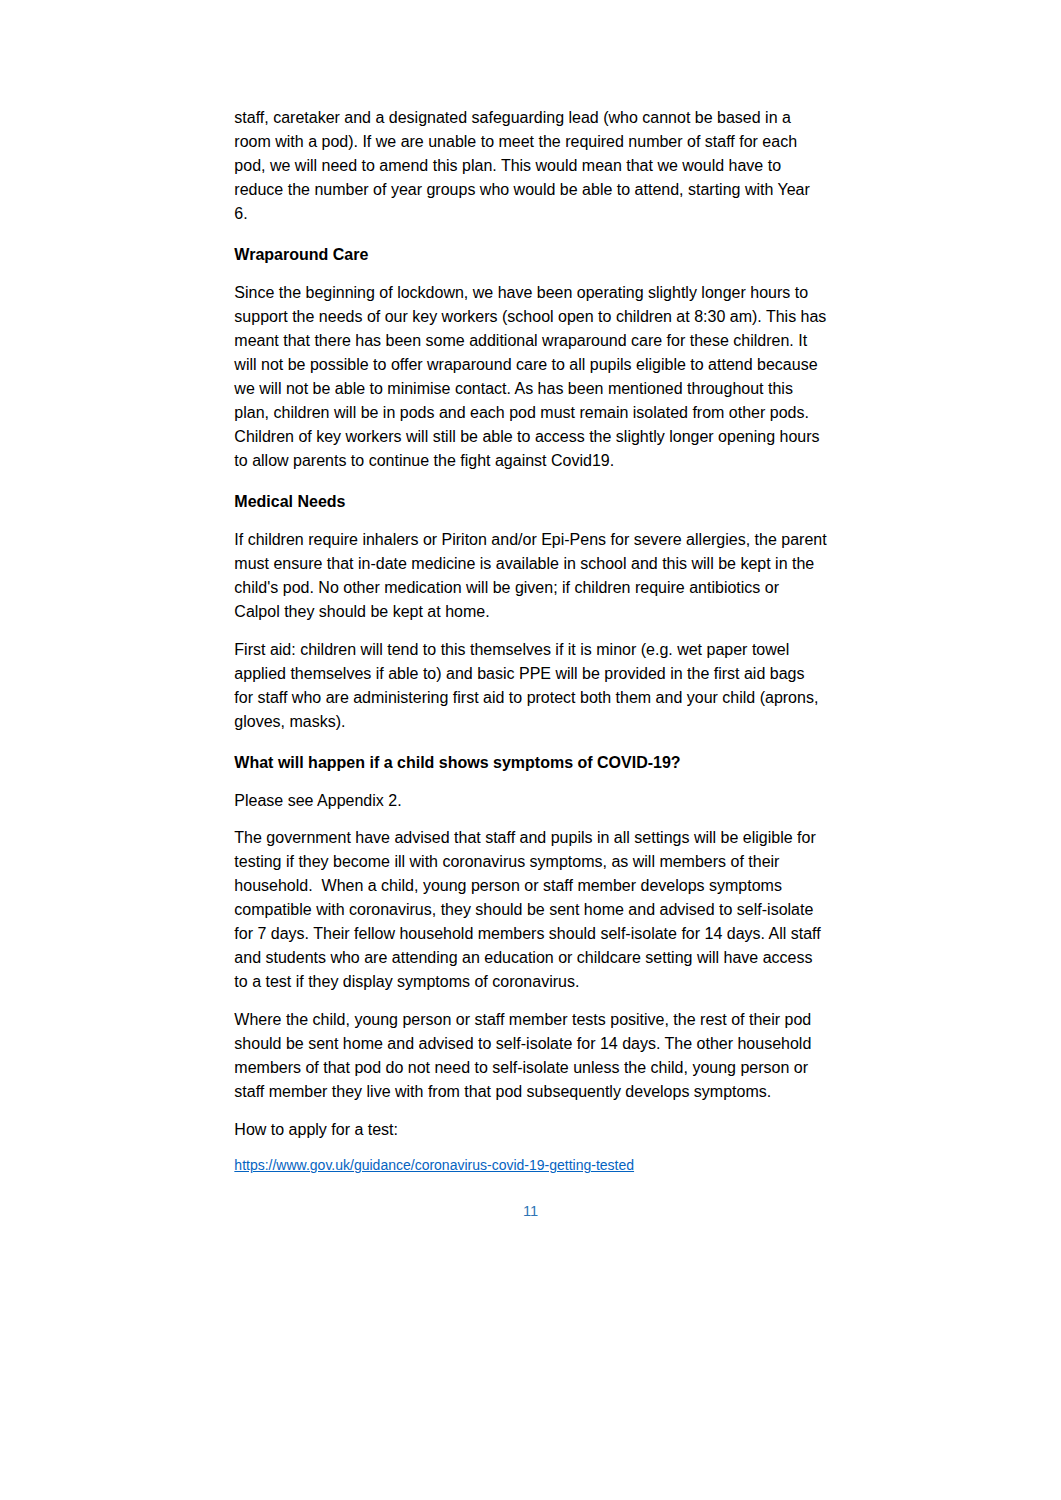staff, caretaker and a designated safeguarding lead (who cannot be based in a room with a pod). If we are unable to meet the required number of staff for each pod, we will need to amend this plan. This would mean that we would have to reduce the number of year groups who would be able to attend, starting with Year 6.
Wraparound Care
Since the beginning of lockdown, we have been operating slightly longer hours to support the needs of our key workers (school open to children at 8:30 am). This has meant that there has been some additional wraparound care for these children. It will not be possible to offer wraparound care to all pupils eligible to attend because we will not be able to minimise contact. As has been mentioned throughout this plan, children will be in pods and each pod must remain isolated from other pods. Children of key workers will still be able to access the slightly longer opening hours to allow parents to continue the fight against Covid19.
Medical Needs
If children require inhalers or Piriton and/or Epi-Pens for severe allergies, the parent must ensure that in-date medicine is available in school and this will be kept in the child's pod. No other medication will be given; if children require antibiotics or Calpol they should be kept at home.
First aid: children will tend to this themselves if it is minor (e.g. wet paper towel applied themselves if able to) and basic PPE will be provided in the first aid bags for staff who are administering first aid to protect both them and your child (aprons, gloves, masks).
What will happen if a child shows symptoms of COVID-19?
Please see Appendix 2.
The government have advised that staff and pupils in all settings will be eligible for testing if they become ill with coronavirus symptoms, as will members of their household. When a child, young person or staff member develops symptoms compatible with coronavirus, they should be sent home and advised to self-isolate for 7 days. Their fellow household members should self-isolate for 14 days. All staff and students who are attending an education or childcare setting will have access to a test if they display symptoms of coronavirus.
Where the child, young person or staff member tests positive, the rest of their pod should be sent home and advised to self-isolate for 14 days. The other household members of that pod do not need to self-isolate unless the child, young person or staff member they live with from that pod subsequently develops symptoms.
How to apply for a test:
https://www.gov.uk/guidance/coronavirus-covid-19-getting-tested
11